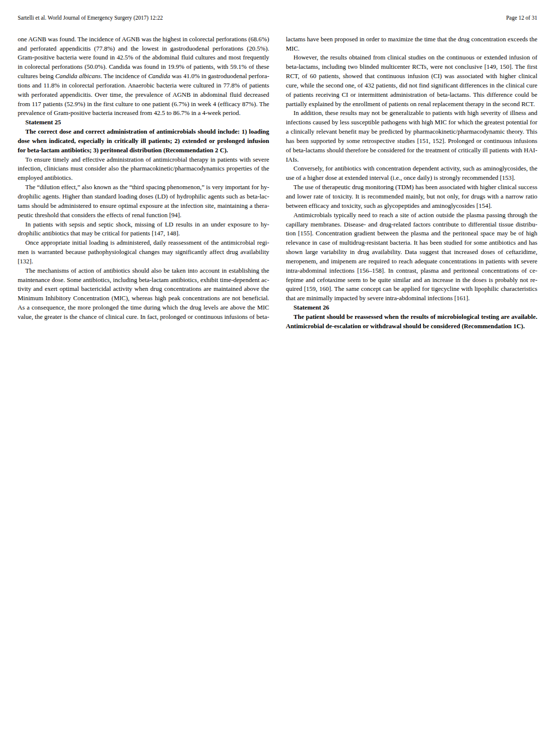Sartelli et al. World Journal of Emergency Surgery (2017) 12:22 Page 12 of 31
one AGNB was found. The incidence of AGNB was the highest in colorectal perforations (68.6%) and perforated appendicitis (77.8%) and the lowest in gastroduodenal perforations (20.5%). Gram-positive bacteria were found in 42.5% of the abdominal fluid cultures and most frequently in colorectal perforations (50.0%). Candida was found in 19.9% of patients, with 59.1% of these cultures being Candida albicans. The incidence of Candida was 41.0% in gastroduodenal perforations and 11.8% in colorectal perforation. Anaerobic bacteria were cultured in 77.8% of patients with perforated appendicitis. Over time, the prevalence of AGNB in abdominal fluid decreased from 117 patients (52.9%) in the first culture to one patient (6.7%) in week 4 (efficacy 87%). The prevalence of Gram-positive bacteria increased from 42.5 to 86.7% in a 4-week period.
Statement 25
The correct dose and correct administration of antimicrobials should include: 1) loading dose when indicated, especially in critically ill patients; 2) extended or prolonged infusion for beta-lactam antibiotics; 3) peritoneal distribution (Recommendation 2 C).
To ensure timely and effective administration of antimicrobial therapy in patients with severe infection, clinicians must consider also the pharmacokinetic/pharmacodynamics properties of the employed antibiotics.
The “dilution effect,” also known as the “third spacing phenomenon,” is very important for hydrophilic agents. Higher than standard loading doses (LD) of hydrophilic agents such as beta-lactams should be administered to ensure optimal exposure at the infection site, maintaining a therapeutic threshold that considers the effects of renal function [94].
In patients with sepsis and septic shock, missing of LD results in an under exposure to hydrophilic antibiotics that may be critical for patients [147, 148].
Once appropriate initial loading is administered, daily reassessment of the antimicrobial regimen is warranted because pathophysiological changes may significantly affect drug availability [132].
The mechanisms of action of antibiotics should also be taken into account in establishing the maintenance dose. Some antibiotics, including beta-lactam antibiotics, exhibit time-dependent activity and exert optimal bactericidal activity when drug concentrations are maintained above the Minimum Inhibitory Concentration (MIC), whereas high peak concentrations are not beneficial. As a consequence, the more prolonged the time during which the drug levels are above the MIC value, the greater is the chance of clinical cure. In fact, prolonged or continuous infusions of beta-lactams have been proposed in order to maximize the time that the drug concentration exceeds the MIC.
However, the results obtained from clinical studies on the continuous or extended infusion of beta-lactams, including two blinded multicenter RCTs, were not conclusive [149, 150]. The first RCT, of 60 patients, showed that continuous infusion (CI) was associated with higher clinical cure, while the second one, of 432 patients, did not find significant differences in the clinical cure of patients receiving CI or intermittent administration of beta-lactams. This difference could be partially explained by the enrollment of patients on renal replacement therapy in the second RCT.
In addition, these results may not be generalizable to patients with high severity of illness and infections caused by less susceptible pathogens with high MIC for which the greatest potential for a clinically relevant benefit may be predicted by pharmacokinetic/pharmacodynamic theory. This has been supported by some retrospective studies [151, 152]. Prolonged or continuous infusions of beta-lactams should therefore be considered for the treatment of critically ill patients with HAI-IAIs.
Conversely, for antibiotics with concentration dependent activity, such as aminoglycosides, the use of a higher dose at extended interval (i.e., once daily) is strongly recommended [153].
The use of therapeutic drug monitoring (TDM) has been associated with higher clinical success and lower rate of toxicity. It is recommended mainly, but not only, for drugs with a narrow ratio between efficacy and toxicity, such as glycopeptides and aminoglycosides [154].
Antimicrobials typically need to reach a site of action outside the plasma passing through the capillary membranes. Disease- and drug-related factors contribute to differential tissue distribution [155]. Concentration gradient between the plasma and the peritoneal space may be of high relevance in case of multidrug-resistant bacteria. It has been studied for some antibiotics and has shown large variability in drug availability. Data suggest that increased doses of ceftazidime, meropenem, and imipenem are required to reach adequate concentrations in patients with severe intra-abdominal infections [156–158]. In contrast, plasma and peritoneal concentrations of cefepime and cefotaxime seem to be quite similar and an increase in the doses is probably not required [159, 160]. The same concept can be applied for tigecycline with lipophilic characteristics that are minimally impacted by severe intra-abdominal infections [161].
Statement 26
The patient should be reassessed when the results of microbiological testing are available. Antimicrobial de-escalation or withdrawal should be considered (Recommendation 1C).